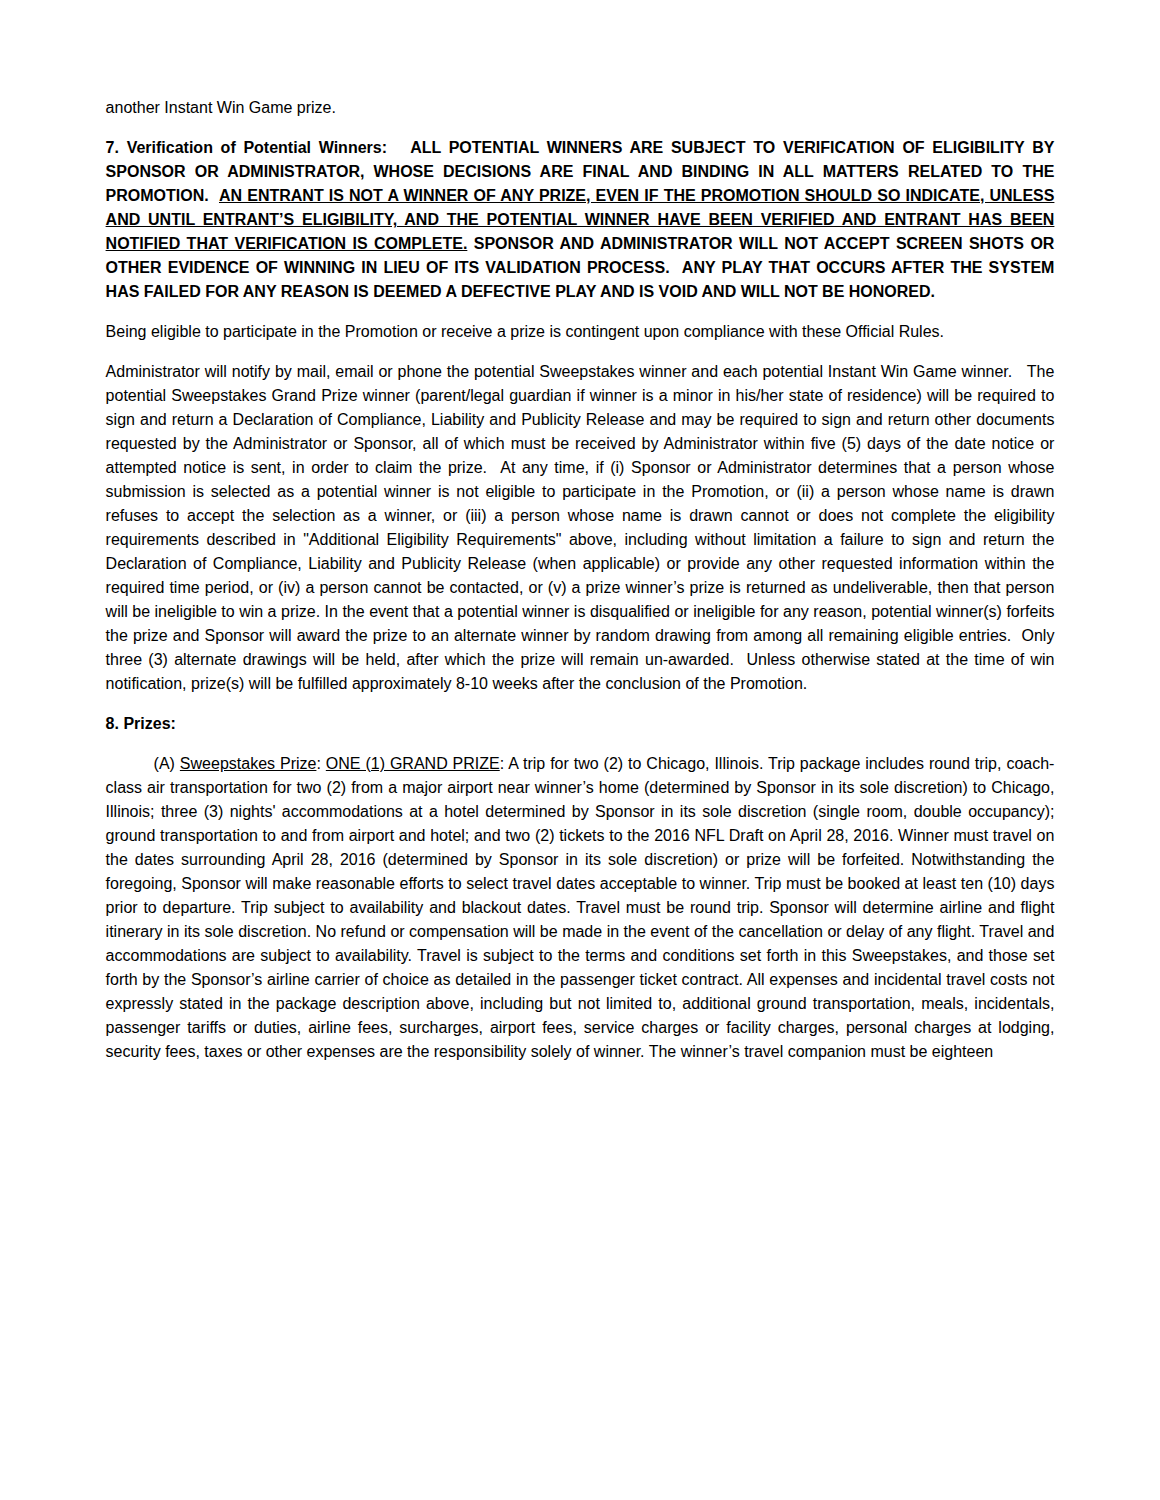another Instant Win Game prize.
7. Verification of Potential Winners: ALL POTENTIAL WINNERS ARE SUBJECT TO VERIFICATION OF ELIGIBILITY BY SPONSOR OR ADMINISTRATOR, WHOSE DECISIONS ARE FINAL AND BINDING IN ALL MATTERS RELATED TO THE PROMOTION. AN ENTRANT IS NOT A WINNER OF ANY PRIZE, EVEN IF THE PROMOTION SHOULD SO INDICATE, UNLESS AND UNTIL ENTRANT’S ELIGIBILITY, AND THE POTENTIAL WINNER HAVE BEEN VERIFIED AND ENTRANT HAS BEEN NOTIFIED THAT VERIFICATION IS COMPLETE. SPONSOR AND ADMINISTRATOR WILL NOT ACCEPT SCREEN SHOTS OR OTHER EVIDENCE OF WINNING IN LIEU OF ITS VALIDATION PROCESS. ANY PLAY THAT OCCURS AFTER THE SYSTEM HAS FAILED FOR ANY REASON IS DEEMED A DEFECTIVE PLAY AND IS VOID AND WILL NOT BE HONORED.
Being eligible to participate in the Promotion or receive a prize is contingent upon compliance with these Official Rules.
Administrator will notify by mail, email or phone the potential Sweepstakes winner and each potential Instant Win Game winner. The potential Sweepstakes Grand Prize winner (parent/legal guardian if winner is a minor in his/her state of residence) will be required to sign and return a Declaration of Compliance, Liability and Publicity Release and may be required to sign and return other documents requested by the Administrator or Sponsor, all of which must be received by Administrator within five (5) days of the date notice or attempted notice is sent, in order to claim the prize. At any time, if (i) Sponsor or Administrator determines that a person whose submission is selected as a potential winner is not eligible to participate in the Promotion, or (ii) a person whose name is drawn refuses to accept the selection as a winner, or (iii) a person whose name is drawn cannot or does not complete the eligibility requirements described in "Additional Eligibility Requirements" above, including without limitation a failure to sign and return the Declaration of Compliance, Liability and Publicity Release (when applicable) or provide any other requested information within the required time period, or (iv) a person cannot be contacted, or (v) a prize winner’s prize is returned as undeliverable, then that person will be ineligible to win a prize. In the event that a potential winner is disqualified or ineligible for any reason, potential winner(s) forfeits the prize and Sponsor will award the prize to an alternate winner by random drawing from among all remaining eligible entries. Only three (3) alternate drawings will be held, after which the prize will remain un-awarded. Unless otherwise stated at the time of win notification, prize(s) will be fulfilled approximately 8-10 weeks after the conclusion of the Promotion.
8. Prizes:
(A) Sweepstakes Prize: ONE (1) GRAND PRIZE: A trip for two (2) to Chicago, Illinois. Trip package includes round trip, coach-class air transportation for two (2) from a major airport near winner’s home (determined by Sponsor in its sole discretion) to Chicago, Illinois; three (3) nights' accommodations at a hotel determined by Sponsor in its sole discretion (single room, double occupancy); ground transportation to and from airport and hotel; and two (2) tickets to the 2016 NFL Draft on April 28, 2016. Winner must travel on the dates surrounding April 28, 2016 (determined by Sponsor in its sole discretion) or prize will be forfeited. Notwithstanding the foregoing, Sponsor will make reasonable efforts to select travel dates acceptable to winner. Trip must be booked at least ten (10) days prior to departure. Trip subject to availability and blackout dates. Travel must be round trip. Sponsor will determine airline and flight itinerary in its sole discretion. No refund or compensation will be made in the event of the cancellation or delay of any flight. Travel and accommodations are subject to availability. Travel is subject to the terms and conditions set forth in this Sweepstakes, and those set forth by the Sponsor’s airline carrier of choice as detailed in the passenger ticket contract. All expenses and incidental travel costs not expressly stated in the package description above, including but not limited to, additional ground transportation, meals, incidentals, passenger tariffs or duties, airline fees, surcharges, airport fees, service charges or facility charges, personal charges at lodging, security fees, taxes or other expenses are the responsibility solely of winner. The winner’s travel companion must be eighteen